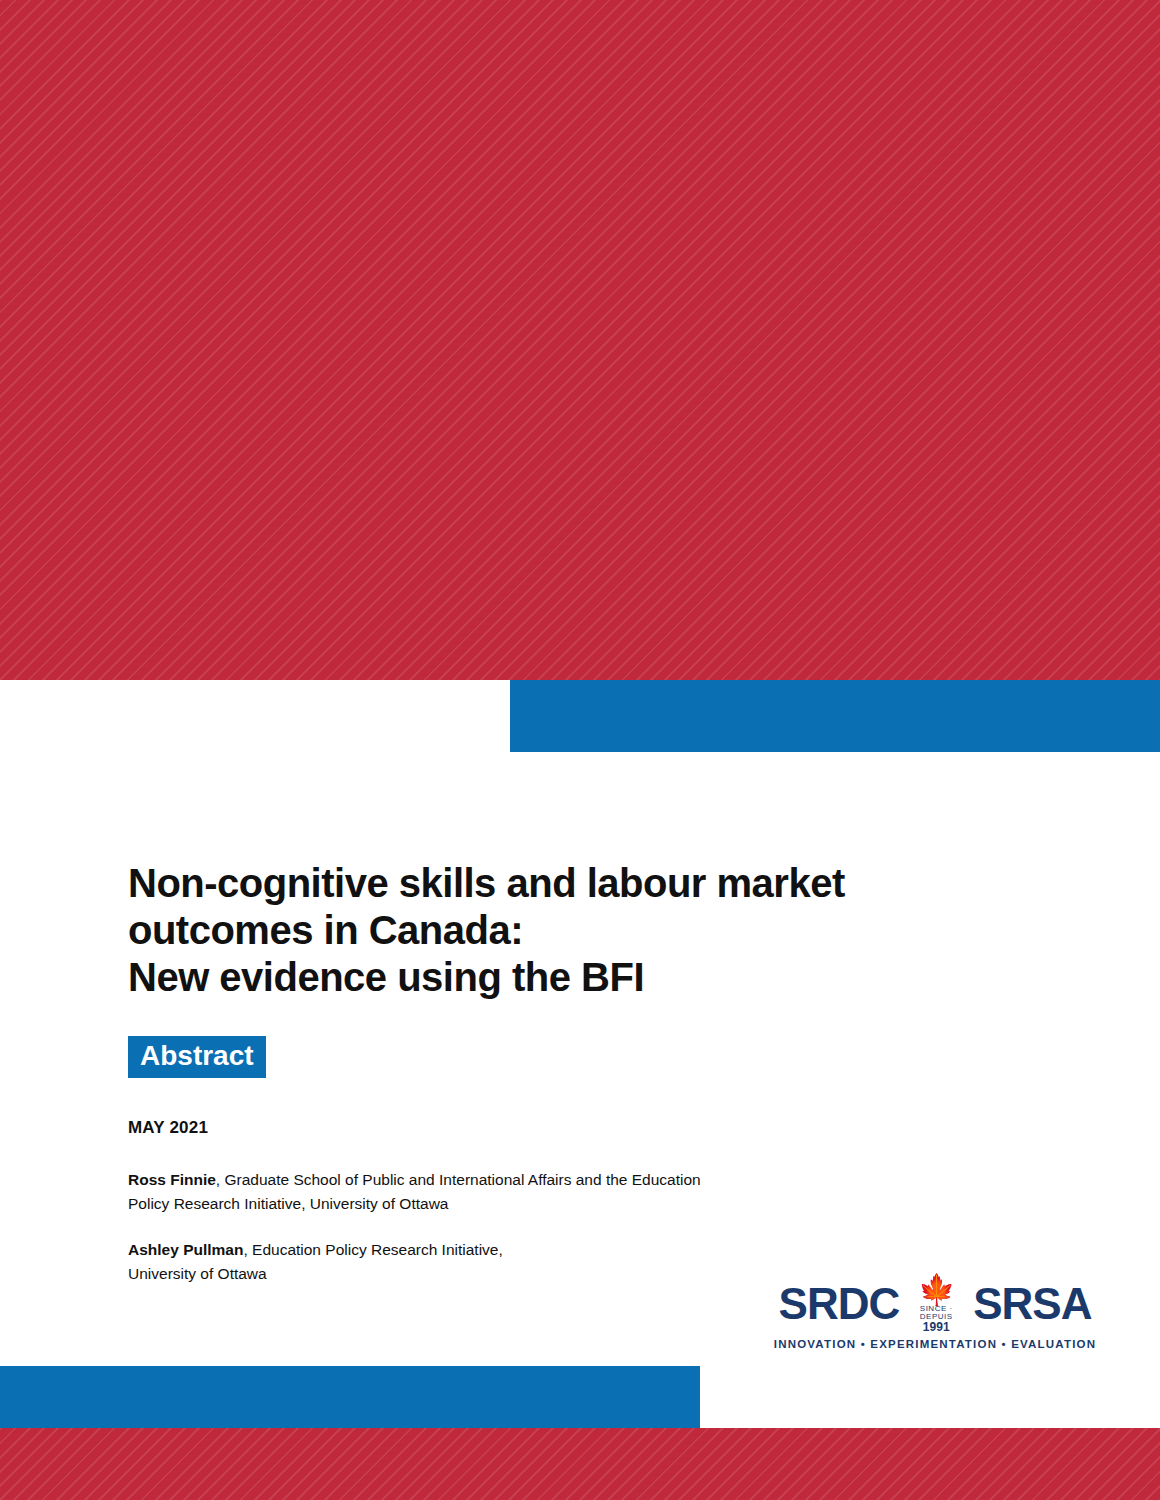Non-cognitive skills and labour market outcomes in Canada:
New evidence using the BFI
Abstract
MAY 2021
Ross Finnie, Graduate School of Public and International Affairs and the Education Policy Research Initiative, University of Ottawa
Ashley Pullman, Education Policy Research Initiative,
University of Ottawa
SRDC 🍁 SINCE · DEPUIS 1991 SRSA
INNOVATION • EXPERIMENTATION • EVALUATION